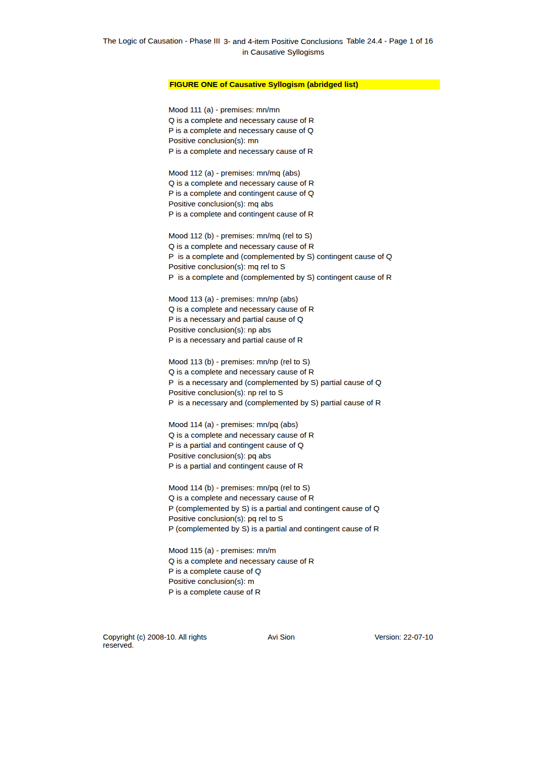The Logic of Causation - Phase III
3- and 4-item Positive Conclusions
in Causative Syllogisms
Table 24.4 - Page 1 of 16
FIGURE ONE of Causative Syllogism (abridged list)
Mood 111 (a) - premises: mn/mn
Q is a complete and necessary cause of R
P is a complete and necessary cause of Q
Positive conclusion(s): mn
P is a complete and necessary cause of R
Mood 112 (a) - premises: mn/mq (abs)
Q is a complete and necessary cause of R
P is a complete and contingent cause of Q
Positive conclusion(s): mq abs
P is a complete and contingent cause of R
Mood 112 (b) - premises: mn/mq (rel to S)
Q is a complete and necessary cause of R
P is a complete and (complemented by S) contingent cause of Q
Positive conclusion(s): mq rel to S
P is a complete and (complemented by S) contingent cause of R
Mood 113 (a) - premises: mn/np (abs)
Q is a complete and necessary cause of R
P is a necessary and partial cause of Q
Positive conclusion(s): np abs
P is a necessary and partial cause of R
Mood 113 (b) - premises: mn/np (rel to S)
Q is a complete and necessary cause of R
P is a necessary and (complemented by S) partial cause of Q
Positive conclusion(s): np rel to S
P is a necessary and (complemented by S) partial cause of R
Mood 114 (a) - premises: mn/pq (abs)
Q is a complete and necessary cause of R
P is a partial and contingent cause of Q
Positive conclusion(s): pq abs
P is a partial and contingent cause of R
Mood 114 (b) - premises: mn/pq (rel to S)
Q is a complete and necessary cause of R
P (complemented by S) is a partial and contingent cause of Q
Positive conclusion(s): pq rel to S
P (complemented by S) is a partial and contingent cause of R
Mood 115 (a) - premises: mn/m
Q is a complete and necessary cause of R
P is a complete cause of Q
Positive conclusion(s): m
P is a complete cause of R
Copyright (c) 2008-10. All rights reserved.
Avi Sion
Version: 22-07-10